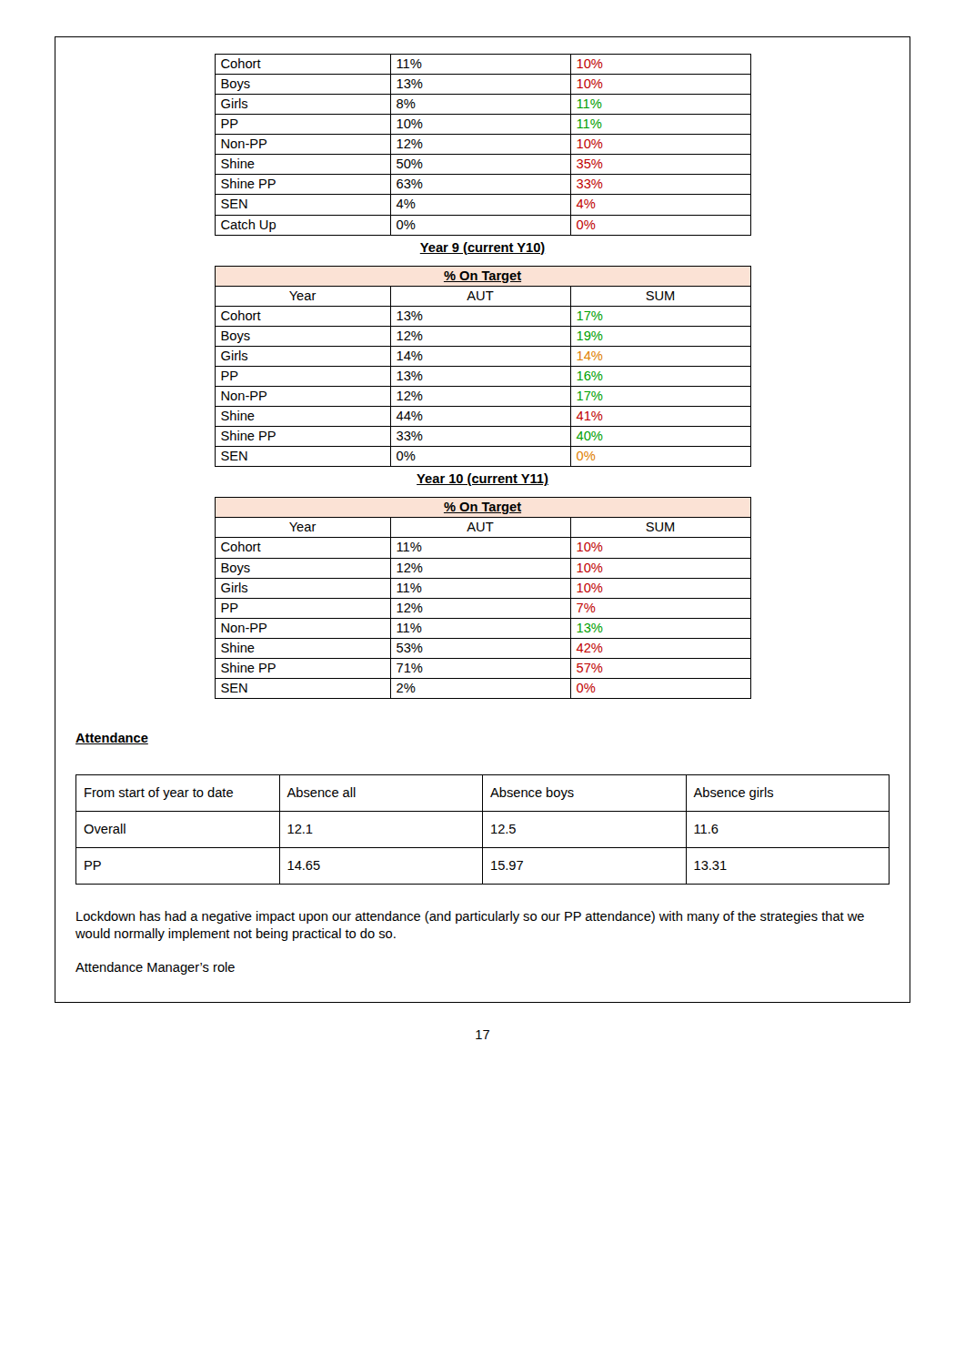| Cohort | 11% | 10% |
| Boys | 13% | 10% |
| Girls | 8% | 11% |
| PP | 10% | 11% |
| Non-PP | 12% | 10% |
| Shine | 50% | 35% |
| Shine PP | 63% | 33% |
| SEN | 4% | 4% |
| Catch Up | 0% | 0% |
Year 9 (current Y10)
| % On Target |
| Year | AUT | SUM |
| Cohort | 13% | 17% |
| Boys | 12% | 19% |
| Girls | 14% | 14% |
| PP | 13% | 16% |
| Non-PP | 12% | 17% |
| Shine | 44% | 41% |
| Shine PP | 33% | 40% |
| SEN | 0% | 0% |
Year 10 (current Y11)
| % On Target |
| Year | AUT | SUM |
| Cohort | 11% | 10% |
| Boys | 12% | 10% |
| Girls | 11% | 10% |
| PP | 12% | 7% |
| Non-PP | 11% | 13% |
| Shine | 53% | 42% |
| Shine PP | 71% | 57% |
| SEN | 2% | 0% |
Attendance
| From start of year to date | Absence all | Absence boys | Absence girls |
| Overall | 12.1 | 12.5 | 11.6 |
| PP | 14.65 | 15.97 | 13.31 |
Lockdown has had a negative impact upon our attendance (and particularly so our PP attendance) with many of the strategies that we would normally implement not being practical to do so.
Attendance Manager’s role
17